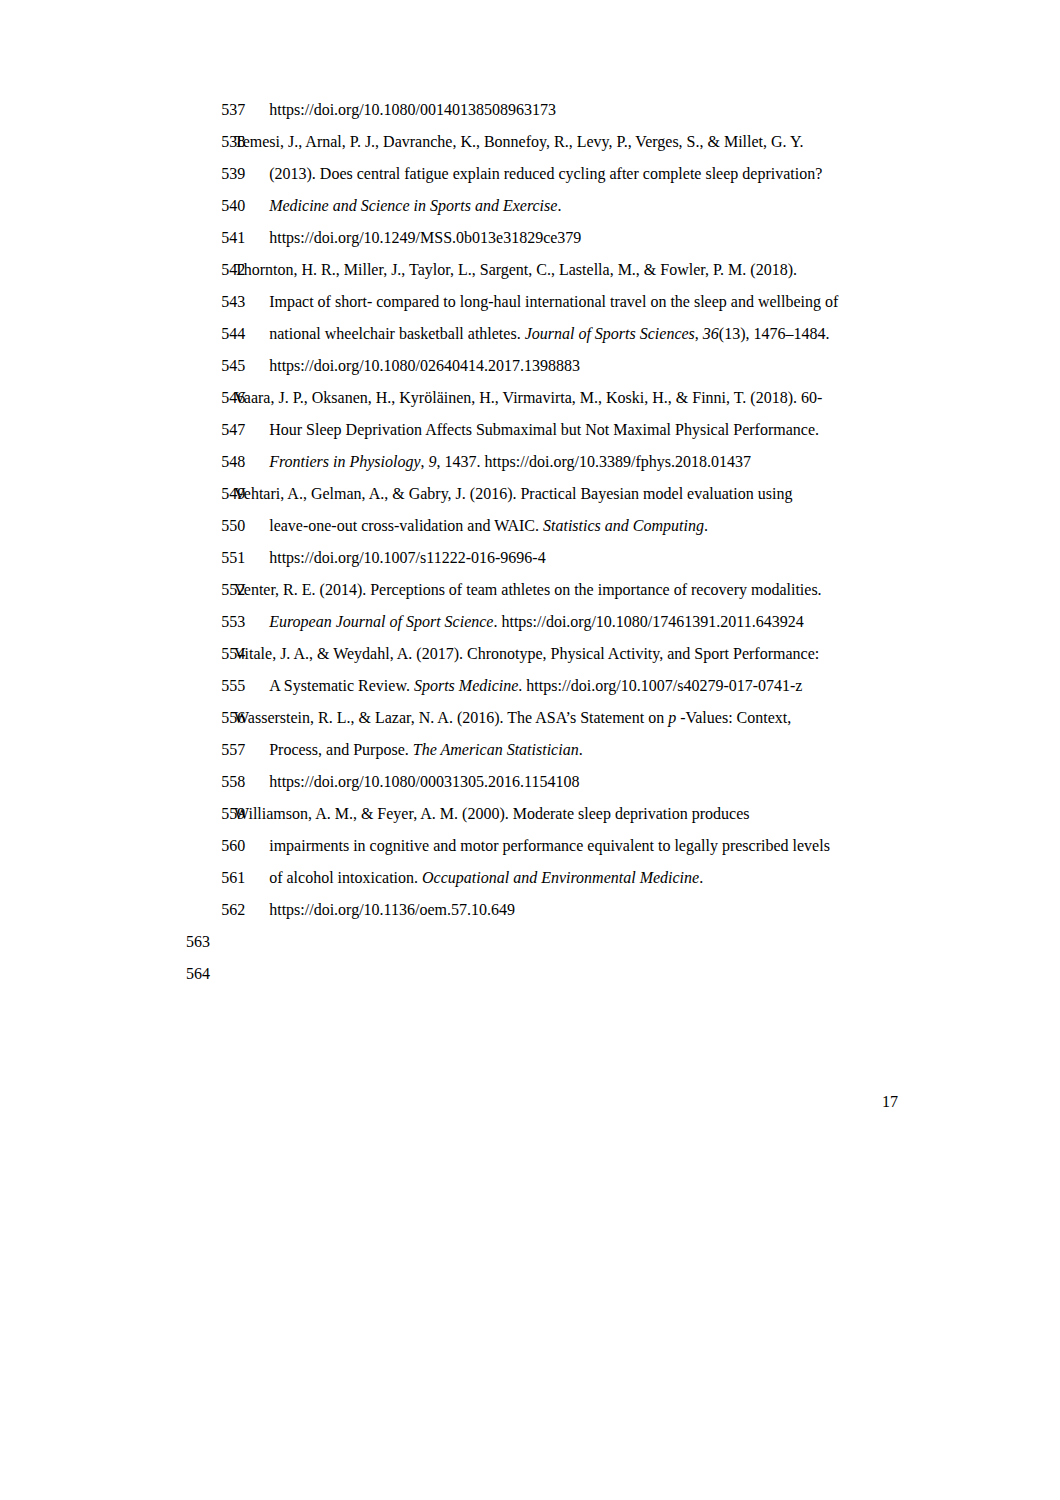https://doi.org/10.1080/00140138508963173
Temesi, J., Arnal, P. J., Davranche, K., Bonnefoy, R., Levy, P., Verges, S., & Millet, G. Y.
(2013). Does central fatigue explain reduced cycling after complete sleep deprivation?
Medicine and Science in Sports and Exercise.
https://doi.org/10.1249/MSS.0b013e31829ce379
Thornton, H. R., Miller, J., Taylor, L., Sargent, C., Lastella, M., & Fowler, P. M. (2018).
Impact of short- compared to long-haul international travel on the sleep and wellbeing of
national wheelchair basketball athletes. Journal of Sports Sciences, 36(13), 1476–1484.
https://doi.org/10.1080/02640414.2017.1398883
Vaara, J. P., Oksanen, H., Kyröläinen, H., Virmavirta, M., Koski, H., & Finni, T. (2018). 60-
Hour Sleep Deprivation Affects Submaximal but Not Maximal Physical Performance.
Frontiers in Physiology, 9, 1437. https://doi.org/10.3389/fphys.2018.01437
Vehtari, A., Gelman, A., & Gabry, J. (2016). Practical Bayesian model evaluation using
leave-one-out cross-validation and WAIC. Statistics and Computing.
https://doi.org/10.1007/s11222-016-9696-4
Venter, R. E. (2014). Perceptions of team athletes on the importance of recovery modalities.
European Journal of Sport Science. https://doi.org/10.1080/17461391.2011.643924
Vitale, J. A., & Weydahl, A. (2017). Chronotype, Physical Activity, and Sport Performance:
A Systematic Review. Sports Medicine. https://doi.org/10.1007/s40279-017-0741-z
Wasserstein, R. L., & Lazar, N. A. (2016). The ASA’s Statement on p -Values: Context,
Process, and Purpose. The American Statistician.
https://doi.org/10.1080/00031305.2016.1154108
Williamson, A. M., & Feyer, A. M. (2000). Moderate sleep deprivation produces
impairments in cognitive and motor performance equivalent to legally prescribed levels
of alcohol intoxication. Occupational and Environmental Medicine.
https://doi.org/10.1136/oem.57.10.649
17